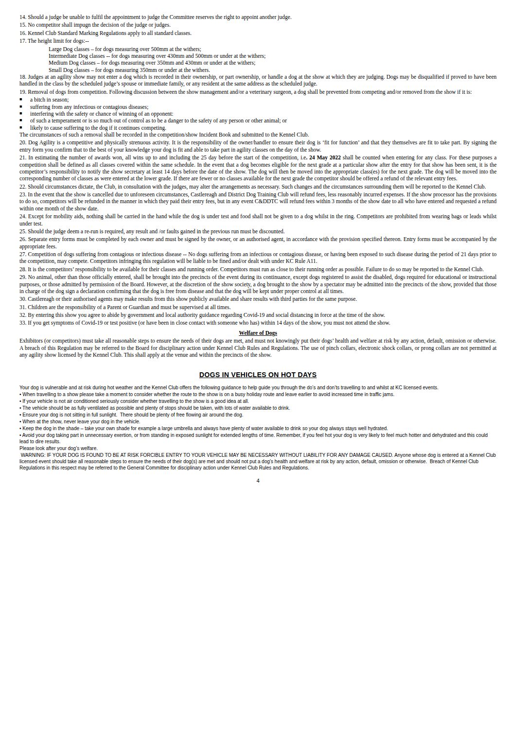14. Should a judge be unable to fulfil the appointment to judge the Committee reserves the right to appoint another judge.
15. No competitor shall impugn the decision of the judge or judges.
16. Kennel Club Standard Marking Regulations apply to all standard classes.
17. The height limit for dogs:--
Large Dog classes – for dogs measuring over 500mm at the withers;
Intermediate Dog classes -- for dogs measuring over 430mm and 500mm or under at the withers;
Medium Dog classes – for dogs measuring over 350mm and 430mm or under at the withers;
Small Dog classes – for dogs measuring 350mm or under at the withers.
18. Judges at an agility show may not enter a dog which is recorded in their ownership, or part ownership, or handle a dog at the show at which they are judging. Dogs may be disqualified if proved to have been handled in the class by the scheduled judge’s spouse or immediate family, or any resident at the same address as the scheduled judge.
19. Removal of dogs from competition. Following discussion between the show management and/or a veterinary surgeon, a dog shall be prevented from competing and/or removed from the show if it is:
a bitch in season;
suffering from any infectious or contagious diseases;
interfering with the safety or chance of winning of an opponent:
of such a temperament or is so much out of control as to be a danger to the safety of any person or other animal; or
likely to cause suffering to the dog if it continues competing.
The circumstances of such a removal shall be recorded in the competition/show Incident Book and submitted to the Kennel Club.
20. Dog Agility is a competitive and physically strenuous activity. It is the responsibility of the owner/handler to ensure their dog is ‘fit for function’ and that they themselves are fit to take part. By signing the entry form you confirm that to the best of your knowledge your dog is fit and able to take part in agility classes on the day of the show.
21. In estimating the number of awards won, all wins up to and including the 25 day before the start of the competition, i.e. 24 May 2022 shall be counted when entering for any class. For these purposes a competition shall be defined as all classes covered within the same schedule. In the event that a dog becomes eligible for the next grade at a particular show after the entry for that show has been sent, it is the competitor’s responsibility to notify the show secretary at least 14 days before the date of the show. The dog will then be moved into the appropriate class(es) for the next grade. The dog will be moved into the corresponding number of classes as were entered at the lower grade. If there are fewer or no classes available for the next grade the competitor should be offered a refund of the relevant entry fees.
22. Should circumstances dictate, the Club, in consultation with the judges, may alter the arrangements as necessary. Such changes and the circumstances surrounding them will be reported to the Kennel Club.
23. In the event that the show is cancelled due to unforeseen circumstances, Castlereagh and District Dog Training Club will refund fees, less reasonably incurred expenses. If the show processor has the provisions to do so, competitors will be refunded in the manner in which they paid their entry fees, but in any event C&DDTC will refund fees within 3 months of the show date to all who have entered and requested a refund within one month of the show date.
24. Except for mobility aids, nothing shall be carried in the hand while the dog is under test and food shall not be given to a dog whilst in the ring. Competitors are prohibited from wearing bags or leads whilst under test.
25. Should the judge deem a re-run is required, any result and /or faults gained in the previous run must be discounted.
26. Separate entry forms must be completed by each owner and must be signed by the owner, or an authorised agent, in accordance with the provision specified thereon. Entry forms must be accompanied by the appropriate fees.
27. Competition of dogs suffering from contagious or infectious disease -- No dogs suffering from an infectious or contagious disease, or having been exposed to such disease during the period of 21 days prior to the competition, may compete. Competitors infringing this regulation will be liable to be fined and/or dealt with under KC Rule A11.
28. It is the competitors’ responsibility to be available for their classes and running order. Competitors must run as close to their running order as possible. Failure to do so may be reported to the Kennel Club.
29. No animal, other than those officially entered, shall be brought into the precincts of the event during its continuance, except dogs registered to assist the disabled, dogs required for educational or instructional purposes, or those admitted by permission of the Board. However, at the discretion of the show society, a dog brought to the show by a spectator may be admitted into the precincts of the show, provided that those in charge of the dog sign a declaration confirming that the dog is free from disease and that the dog will be kept under proper control at all times.
30. Castlereagh or their authorised agents may make results from this show publicly available and share results with third parties for the same purpose.
31. Children are the responsibility of a Parent or Guardian and must be supervised at all times.
32. By entering this show you agree to abide by government and local authority guidance regarding Covid-19 and social distancing in force at the time of the show.
33. If you get symptoms of Covid-19 or test positive (or have been in close contact with someone who has) within 14 days of the show, you must not attend the show.
Welfare of Dogs
Exhibitors (or competitors) must take all reasonable steps to ensure the needs of their dogs are met, and must not knowingly put their dogs’ health and welfare at risk by any action, default, omission or otherwise. A breach of this Regulation may be referred to the Board for disciplinary action under Kennel Club Rules and Regulations. The use of pinch collars, electronic shock collars, or prong collars are not permitted at any agility show licensed by the Kennel Club. This shall apply at the venue and within the precincts of the show.
DOGS IN VEHICLES ON HOT DAYS
Your dog is vulnerable and at risk during hot weather and the Kennel Club offers the following guidance to help guide you through the do’s and don’ts travelling to and whilst at KC licensed events.
• When travelling to a show please take a moment to consider whether the route to the show is on a busy holiday route and leave earlier to avoid increased time in traffic jams.
• If your vehicle is not air conditioned seriously consider whether travelling to the show is a good idea at all.
• The vehicle should be as fully ventilated as possible and plenty of stops should be taken, with lots of water available to drink.
• Ensure your dog is not sitting in full sunlight. There should be plenty of free flowing air around the dog.
• When at the show, never leave your dog in the vehicle.
• Keep the dog in the shade – take your own shade for example a large umbrella and always have plenty of water available to drink so your dog always stays well hydrated.
• Avoid your dog taking part in unnecessary exertion, or from standing in exposed sunlight for extended lengths of time. Remember, if you feel hot your dog is very likely to feel much hotter and dehydrated and this could lead to dire results.
Please look after your dog’s welfare.
WARNING: IF YOUR DOG IS FOUND TO BE AT RISK FORCIBLE ENTRY TO YOUR VEHICLE MAY BE NECESSARY WITHOUT LIABILITY FOR ANY DAMAGE CAUSED. Anyone whose dog is entered at a Kennel Club licensed event should take all reasonable steps to ensure the needs of their dog(s) are met and should not put a dog’s health and welfare at risk by any action, default, omission or otherwise. Breach of Kennel Club Regulations in this respect may be referred to the General Committee for disciplinary action under Kennel Club Rules and Regulations.
4